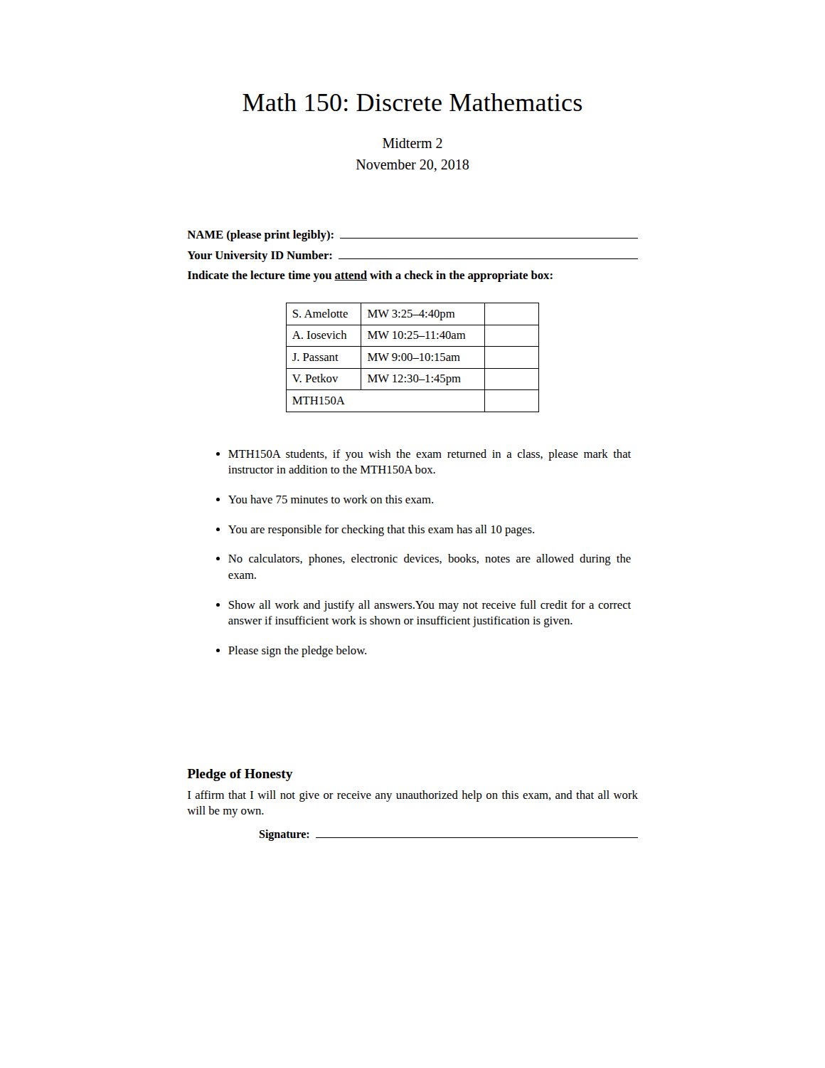Math 150: Discrete Mathematics
Midterm 2
November 20, 2018
NAME (please print legibly):
Your University ID Number:
Indicate the lecture time you attend with a check in the appropriate box:
| S. Amelotte | MW 3:25–4:40pm | |
| A. Iosevich | MW 10:25–11:40am | |
| J. Passant | MW 9:00–10:15am | |
| V. Petkov | MW 12:30–1:45pm | |
| MTH150A | | |
MTH150A students, if you wish the exam returned in a class, please mark that instructor in addition to the MTH150A box.
You have 75 minutes to work on this exam.
You are responsible for checking that this exam has all 10 pages.
No calculators, phones, electronic devices, books, notes are allowed during the exam.
Show all work and justify all answers.You may not receive full credit for a correct answer if insufficient work is shown or insufficient justification is given.
Please sign the pledge below.
Pledge of Honesty
I affirm that I will not give or receive any unauthorized help on this exam, and that all work will be my own.
Signature: